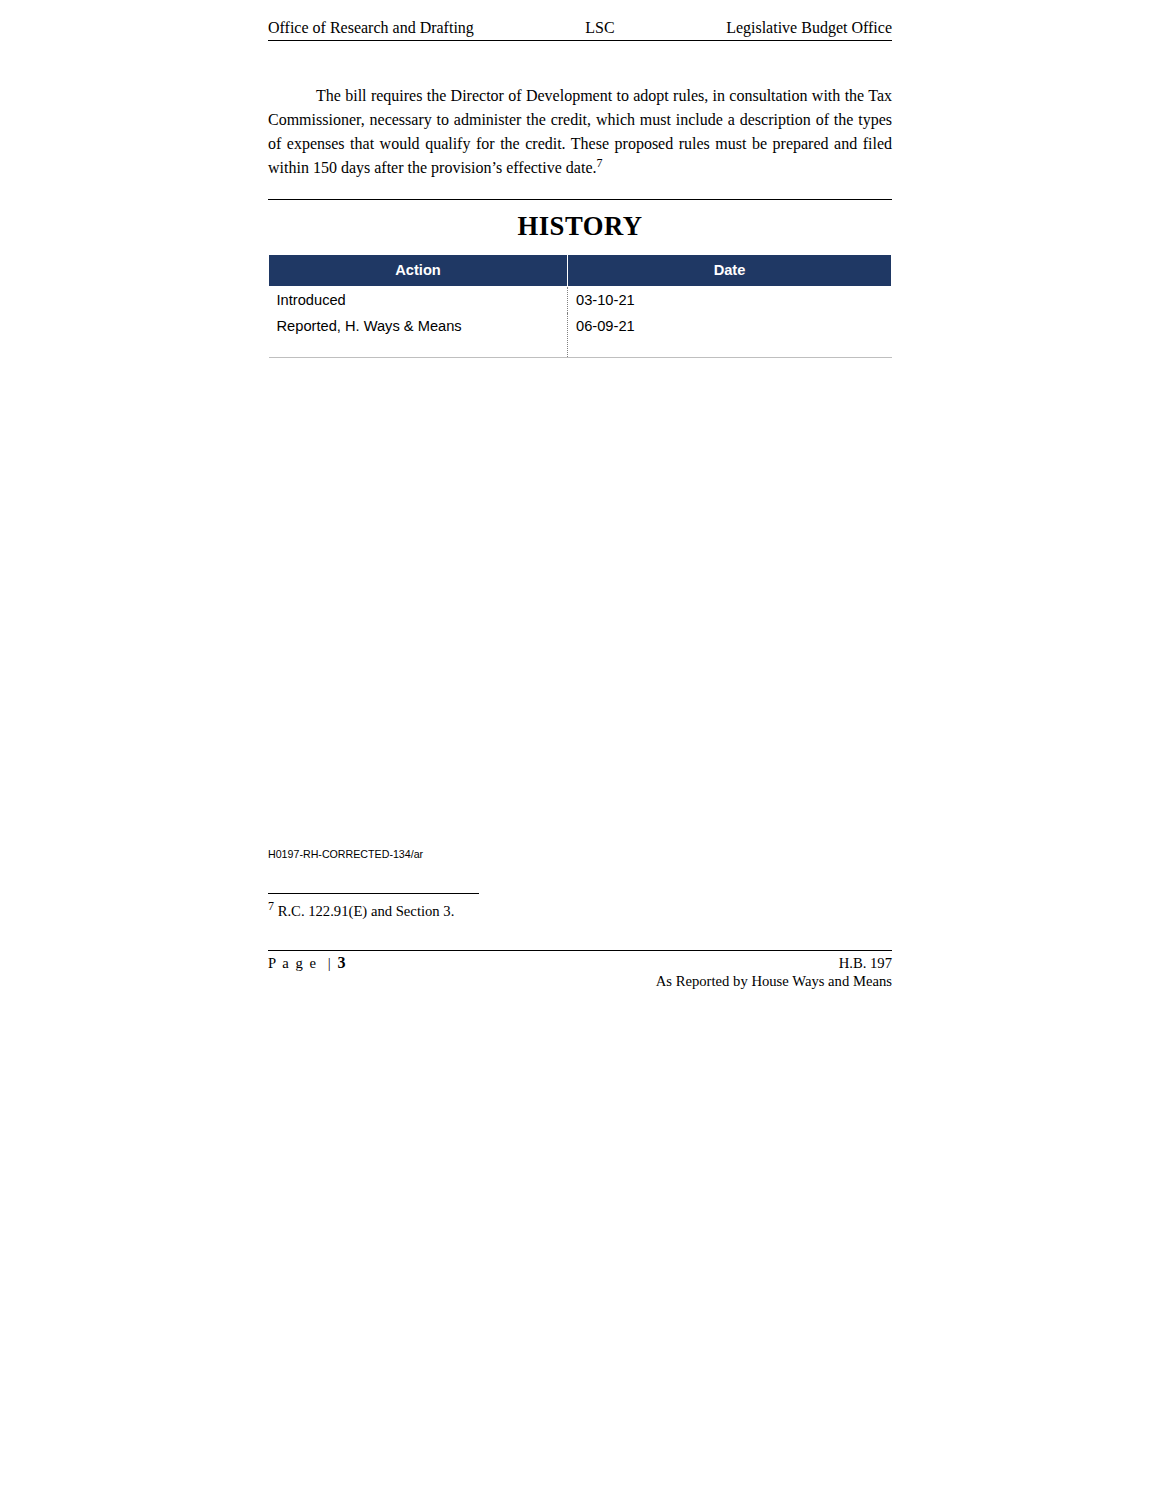Office of Research and Drafting LSC Legislative Budget Office
The bill requires the Director of Development to adopt rules, in consultation with the Tax Commissioner, necessary to administer the credit, which must include a description of the types of expenses that would qualify for the credit. These proposed rules must be prepared and filed within 150 days after the provision’s effective date.7
HISTORY
| Action | Date |
| --- | --- |
| Introduced | 03-10-21 |
| Reported, H. Ways & Means | 06-09-21 |
H0197-RH-CORRECTED-134/ar
7 R.C. 122.91(E) and Section 3.
P a g e | 3
H.B. 197
As Reported by House Ways and Means